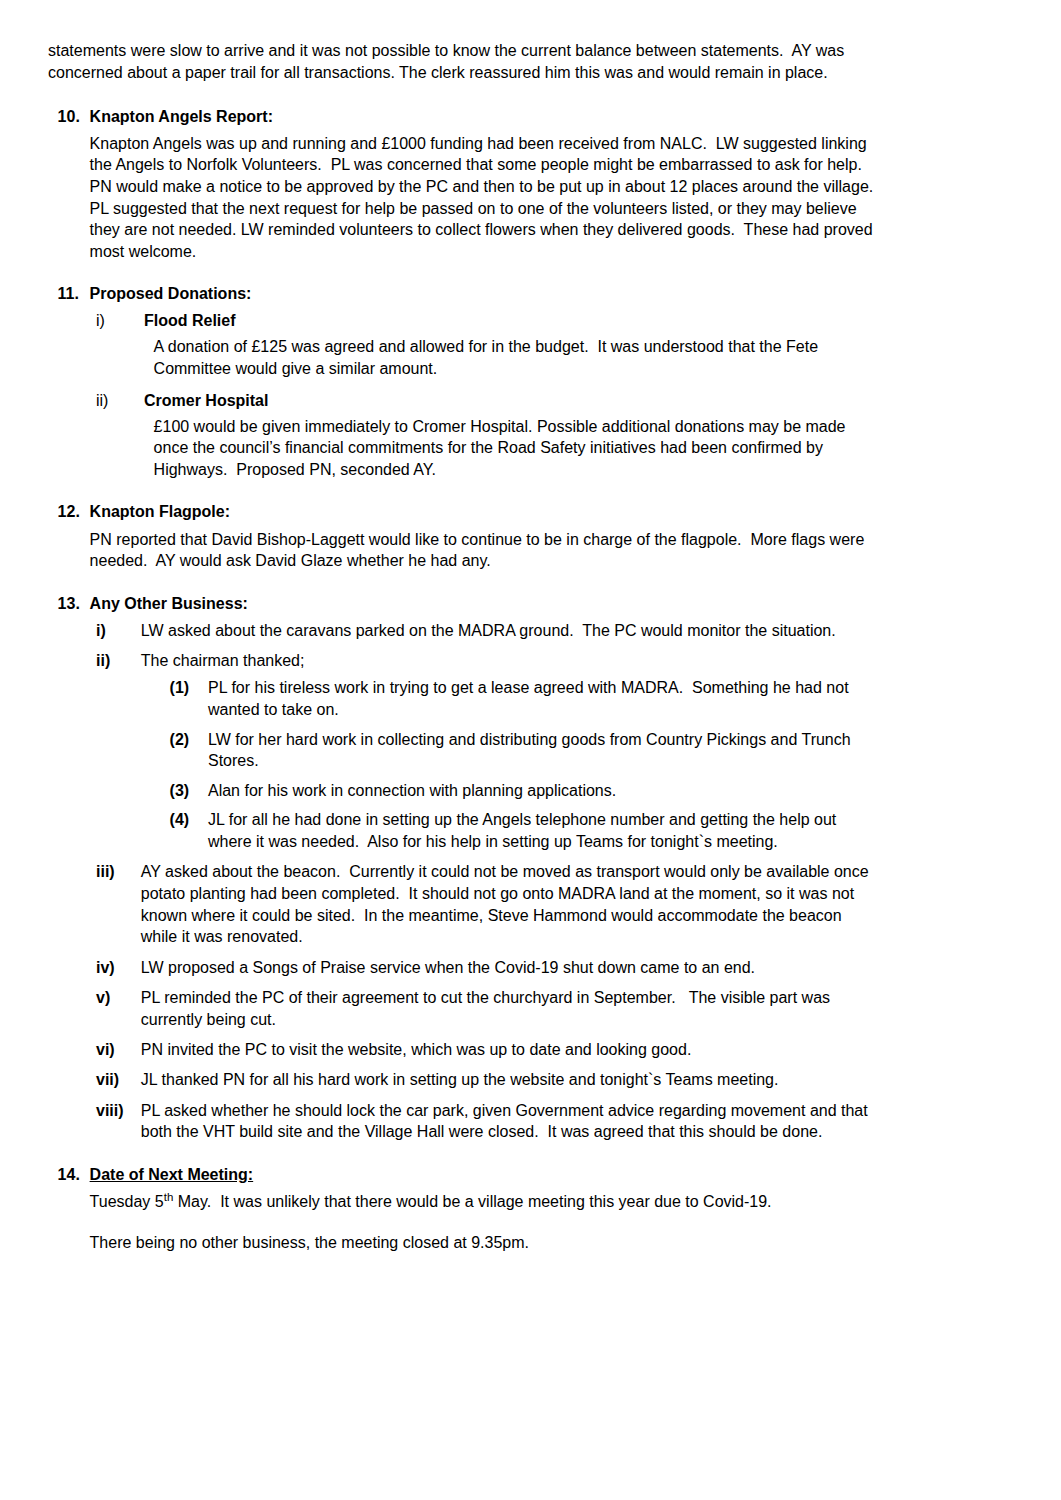statements were slow to arrive and it was not possible to know the current balance between statements. AY was concerned about a paper trail for all transactions. The clerk reassured him this was and would remain in place.
Knapton Angels Report: Knapton Angels was up and running and £1000 funding had been received from NALC. LW suggested linking the Angels to Norfolk Volunteers. PL was concerned that some people might be embarrassed to ask for help. PN would make a notice to be approved by the PC and then to be put up in about 12 places around the village. PL suggested that the next request for help be passed on to one of the volunteers listed, or they may believe they are not needed. LW reminded volunteers to collect flowers when they delivered goods. These had proved most welcome.
Proposed Donations:
Flood Relief A donation of £125 was agreed and allowed for in the budget. It was understood that the Fete Committee would give a similar amount.
Cromer Hospital £100 would be given immediately to Cromer Hospital. Possible additional donations may be made once the council’s financial commitments for the Road Safety initiatives had been confirmed by Highways. Proposed PN, seconded AY.
Knapton Flagpole: PN reported that David Bishop-Laggett would like to continue to be in charge of the flagpole. More flags were needed. AY would ask David Glaze whether he had any.
Any Other Business:
LW asked about the caravans parked on the MADRA ground. The PC would monitor the situation.
The chairman thanked;
PL for his tireless work in trying to get a lease agreed with MADRA. Something he had not wanted to take on.
LW for her hard work in collecting and distributing goods from Country Pickings and Trunch Stores.
Alan for his work in connection with planning applications.
JL for all he had done in setting up the Angels telephone number and getting the help out where it was needed. Also for his help in setting up Teams for tonight`s meeting.
AY asked about the beacon. Currently it could not be moved as transport would only be available once potato planting had been completed. It should not go onto MADRA land at the moment, so it was not known where it could be sited. In the meantime, Steve Hammond would accommodate the beacon while it was renovated.
LW proposed a Songs of Praise service when the Covid-19 shut down came to an end.
PL reminded the PC of their agreement to cut the churchyard in September. The visible part was currently being cut.
PN invited the PC to visit the website, which was up to date and looking good.
JL thanked PN for all his hard work in setting up the website and tonight`s Teams meeting.
PL asked whether he should lock the car park, given Government advice regarding movement and that both the VHT build site and the Village Hall were closed. It was agreed that this should be done.
Date of Next Meeting: Tuesday 5th May. It was unlikely that there would be a village meeting this year due to Covid-19.
There being no other business, the meeting closed at 9.35pm.